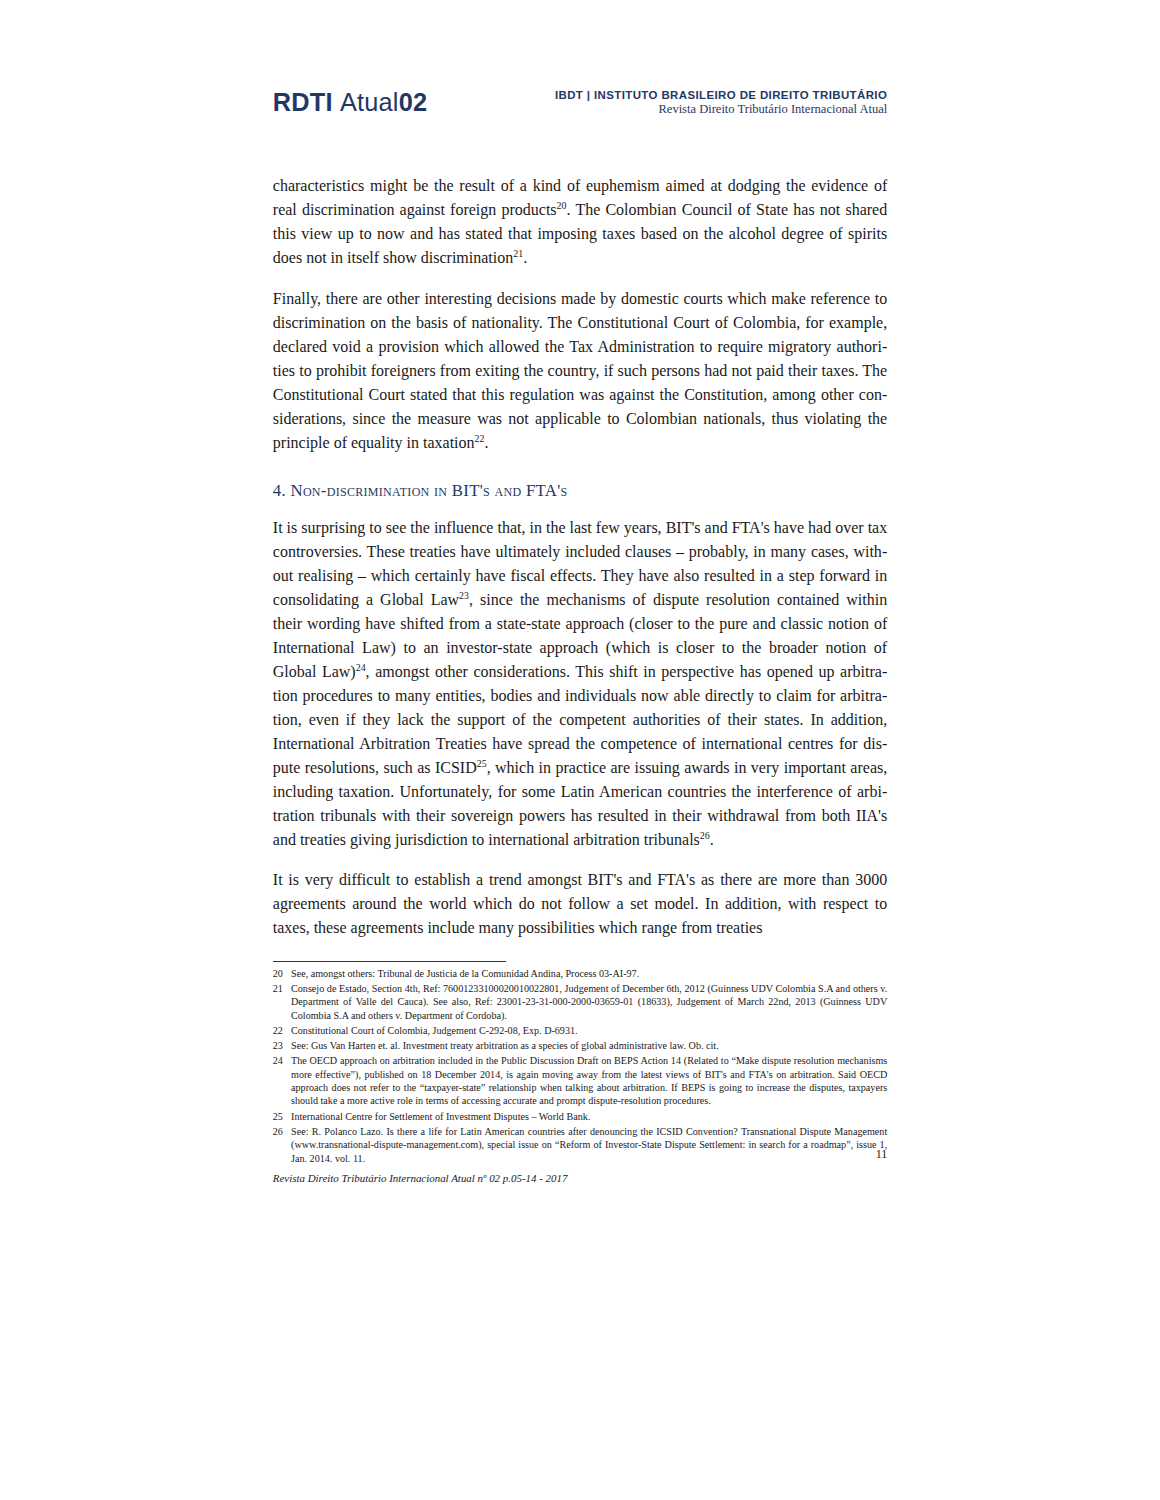RDTI Atual 02
IBDT | INSTITUTO BRASILEIRO DE DIREITO TRIBUTÁRIO
Revista Direito Tributário Internacional Atual
characteristics might be the result of a kind of euphemism aimed at dodging the evidence of real discrimination against foreign products20. The Colombian Council of State has not shared this view up to now and has stated that imposing taxes based on the alcohol degree of spirits does not in itself show discrimination21.
Finally, there are other interesting decisions made by domestic courts which make reference to discrimination on the basis of nationality. The Constitutional Court of Colombia, for example, declared void a provision which allowed the Tax Administration to require migratory authorities to prohibit foreigners from exiting the country, if such persons had not paid their taxes. The Constitutional Court stated that this regulation was against the Constitution, among other considerations, since the measure was not applicable to Colombian nationals, thus violating the principle of equality in taxation22.
4. Non-discrimination in BIT's and FTA's
It is surprising to see the influence that, in the last few years, BIT's and FTA's have had over tax controversies. These treaties have ultimately included clauses – probably, in many cases, without realising – which certainly have fiscal effects. They have also resulted in a step forward in consolidating a Global Law23, since the mechanisms of dispute resolution contained within their wording have shifted from a state-state approach (closer to the pure and classic notion of International Law) to an investor-state approach (which is closer to the broader notion of Global Law)24, amongst other considerations. This shift in perspective has opened up arbitration procedures to many entities, bodies and individuals now able directly to claim for arbitration, even if they lack the support of the competent authorities of their states. In addition, International Arbitration Treaties have spread the competence of international centres for dispute resolutions, such as ICSID25, which in practice are issuing awards in very important areas, including taxation. Unfortunately, for some Latin American countries the interference of arbitration tribunals with their sovereign powers has resulted in their withdrawal from both IIA's and treaties giving jurisdiction to international arbitration tribunals26.
It is very difficult to establish a trend amongst BIT's and FTA's as there are more than 3000 agreements around the world which do not follow a set model. In addition, with respect to taxes, these agreements include many possibilities which range from treaties
20 See, amongst others: Tribunal de Justicia de la Comunidad Andina, Process 03-AI-97.
21 Consejo de Estado, Section 4th, Ref: 76001233100020010022801, Judgement of December 6th, 2012 (Guinness UDV Colombia S.A and others v. Department of Valle del Cauca). See also, Ref: 23001-23-31-000-2000-03659-01 (18633), Judgement of March 22nd, 2013 (Guinness UDV Colombia S.A and others v. Department of Cordoba).
22 Constitutional Court of Colombia, Judgement C-292-08, Exp. D-6931.
23 See: Gus Van Harten et. al. Investment treaty arbitration as a species of global administrative law. Ob. cit.
24 The OECD approach on arbitration included in the Public Discussion Draft on BEPS Action 14 (Related to “Make dispute resolution mechanisms more effective”), published on 18 December 2014, is again moving away from the latest views of BIT's and FTA's on arbitration. Said OECD approach does not refer to the “taxpayer-state” relationship when talking about arbitration. If BEPS is going to increase the disputes, taxpayers should take a more active role in terms of accessing accurate and prompt dispute-resolution procedures.
25 International Centre for Settlement of Investment Disputes – World Bank.
26 See: R. Polanco Lazo. Is there a life for Latin American countries after denouncing the ICSID Convention? Transnational Dispute Management (www.transnational-dispute-management.com), special issue on “Reform of Investor-State Dispute Settlement: in search for a roadmap”, issue 1, Jan. 2014. vol. 11.
Revista Direito Tributário Internacional Atual nº 02 p.05-14 - 2017
11